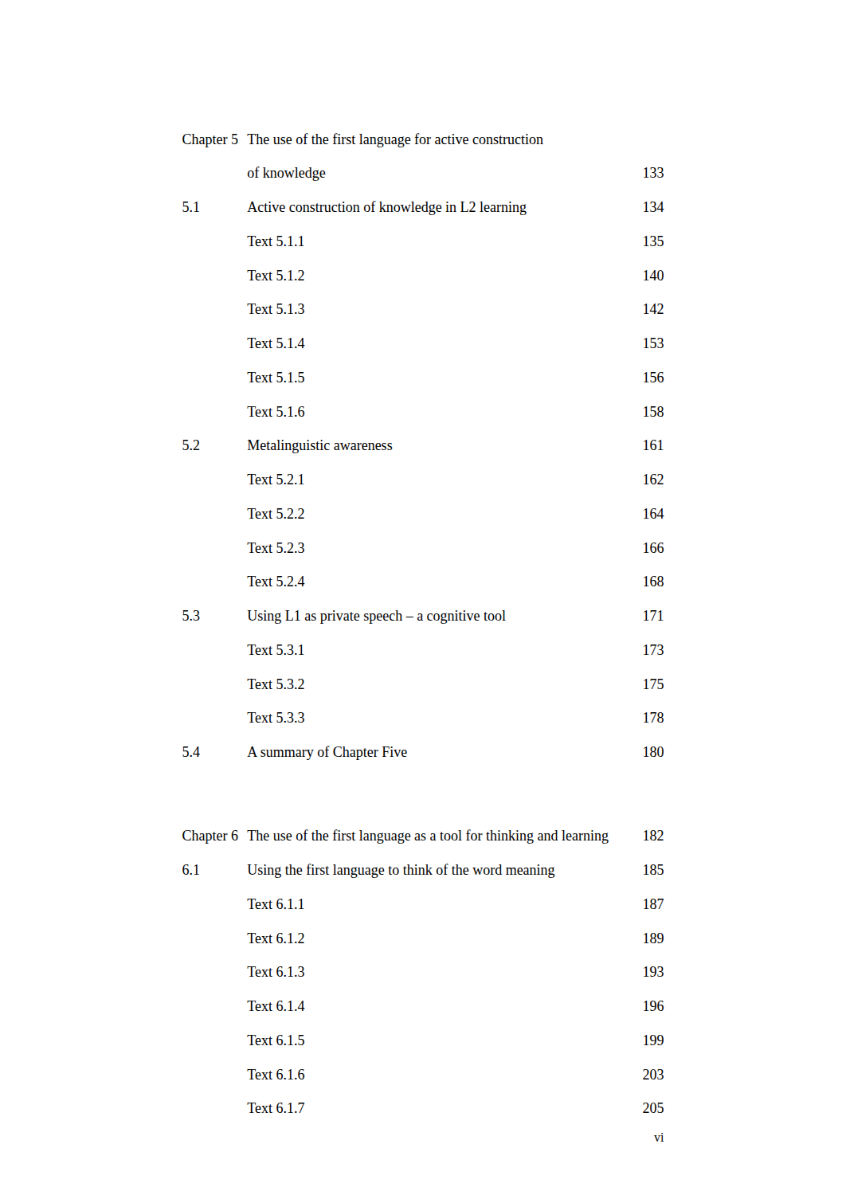| Chapter 5 | The use of the first language for active construction | |
| | of knowledge | 133 |
| 5.1 | Active construction of knowledge in L2 learning | 134 |
| | Text 5.1.1 | 135 |
| | Text 5.1.2 | 140 |
| | Text 5.1.3 | 142 |
| | Text 5.1.4 | 153 |
| | Text 5.1.5 | 156 |
| | Text 5.1.6 | 158 |
| 5.2 | Metalinguistic awareness | 161 |
| | Text 5.2.1 | 162 |
| | Text 5.2.2 | 164 |
| | Text 5.2.3 | 166 |
| | Text 5.2.4 | 168 |
| 5.3 | Using L1 as private speech – a cognitive tool | 171 |
| | Text 5.3.1 | 173 |
| | Text 5.3.2 | 175 |
| | Text 5.3.3 | 178 |
| 5.4 | A summary of Chapter Five | 180 |
| Chapter 6 | The use of the first language as a tool for thinking and learning | 182 |
| 6.1 | Using the first language to think of the word meaning | 185 |
| | Text 6.1.1 | 187 |
| | Text 6.1.2 | 189 |
| | Text 6.1.3 | 193 |
| | Text 6.1.4 | 196 |
| | Text 6.1.5 | 199 |
| | Text 6.1.6 | 203 |
| | Text 6.1.7 | 205 |
vi